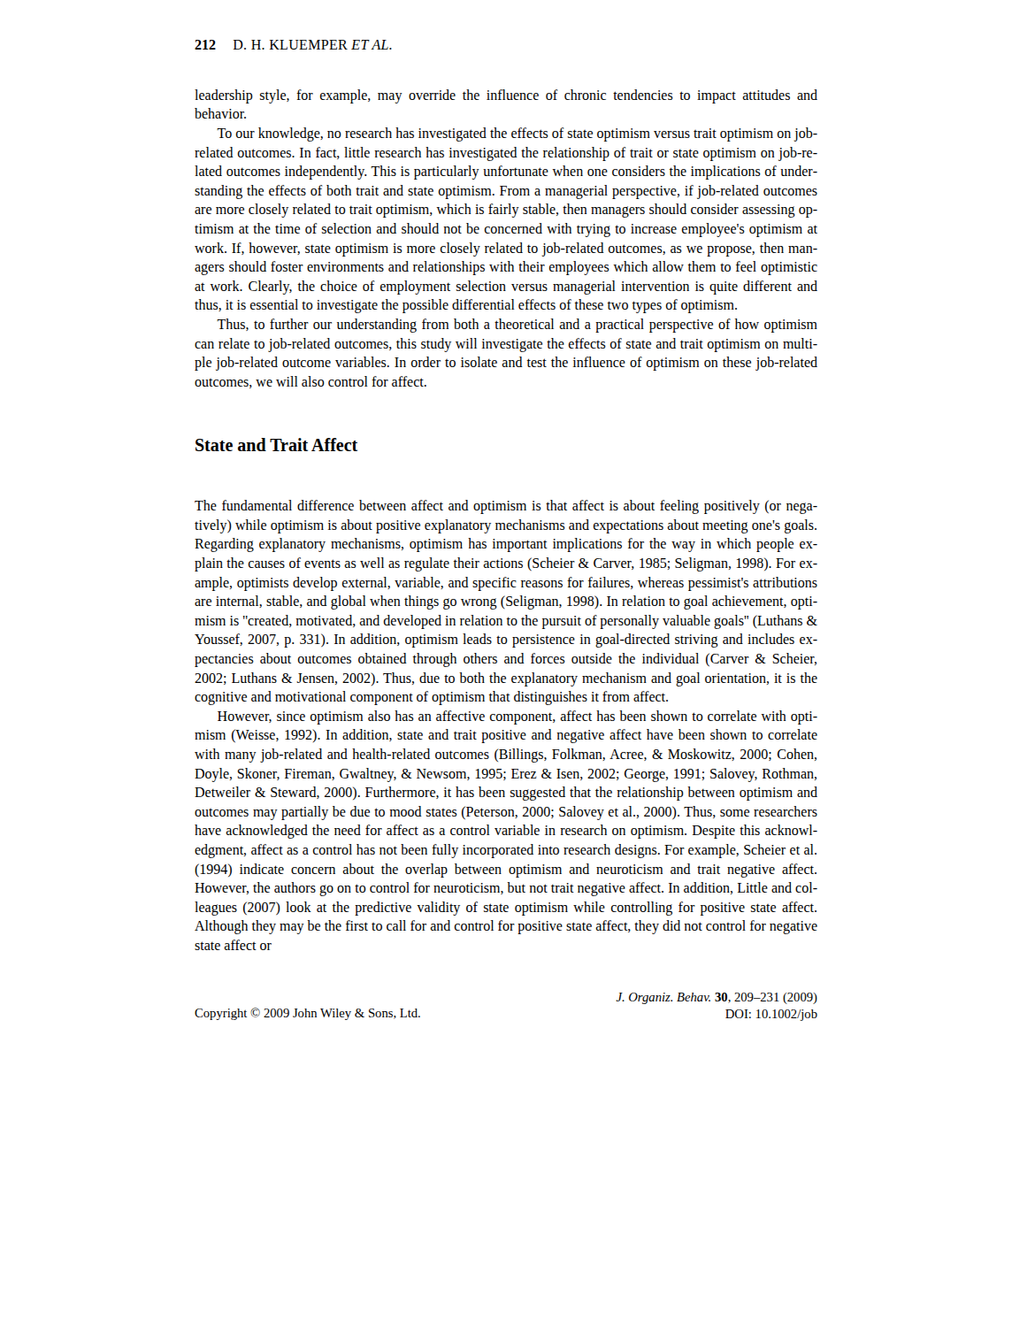212 D. H. KLUEMPER ET AL.
leadership style, for example, may override the influence of chronic tendencies to impact attitudes and behavior.
To our knowledge, no research has investigated the effects of state optimism versus trait optimism on job-related outcomes. In fact, little research has investigated the relationship of trait or state optimism on job-related outcomes independently. This is particularly unfortunate when one considers the implications of understanding the effects of both trait and state optimism. From a managerial perspective, if job-related outcomes are more closely related to trait optimism, which is fairly stable, then managers should consider assessing optimism at the time of selection and should not be concerned with trying to increase employee's optimism at work. If, however, state optimism is more closely related to job-related outcomes, as we propose, then managers should foster environments and relationships with their employees which allow them to feel optimistic at work. Clearly, the choice of employment selection versus managerial intervention is quite different and thus, it is essential to investigate the possible differential effects of these two types of optimism.
Thus, to further our understanding from both a theoretical and a practical perspective of how optimism can relate to job-related outcomes, this study will investigate the effects of state and trait optimism on multiple job-related outcome variables. In order to isolate and test the influence of optimism on these job-related outcomes, we will also control for affect.
State and Trait Affect
The fundamental difference between affect and optimism is that affect is about feeling positively (or negatively) while optimism is about positive explanatory mechanisms and expectations about meeting one's goals. Regarding explanatory mechanisms, optimism has important implications for the way in which people explain the causes of events as well as regulate their actions (Scheier & Carver, 1985; Seligman, 1998). For example, optimists develop external, variable, and specific reasons for failures, whereas pessimist's attributions are internal, stable, and global when things go wrong (Seligman, 1998). In relation to goal achievement, optimism is ''created, motivated, and developed in relation to the pursuit of personally valuable goals'' (Luthans & Youssef, 2007, p. 331). In addition, optimism leads to persistence in goal-directed striving and includes expectancies about outcomes obtained through others and forces outside the individual (Carver & Scheier, 2002; Luthans & Jensen, 2002). Thus, due to both the explanatory mechanism and goal orientation, it is the cognitive and motivational component of optimism that distinguishes it from affect.
However, since optimism also has an affective component, affect has been shown to correlate with optimism (Weisse, 1992). In addition, state and trait positive and negative affect have been shown to correlate with many job-related and health-related outcomes (Billings, Folkman, Acree, & Moskowitz, 2000; Cohen, Doyle, Skoner, Fireman, Gwaltney, & Newsom, 1995; Erez & Isen, 2002; George, 1991; Salovey, Rothman, Detweiler & Steward, 2000). Furthermore, it has been suggested that the relationship between optimism and outcomes may partially be due to mood states (Peterson, 2000; Salovey et al., 2000). Thus, some researchers have acknowledged the need for affect as a control variable in research on optimism. Despite this acknowledgment, affect as a control has not been fully incorporated into research designs. For example, Scheier et al. (1994) indicate concern about the overlap between optimism and neuroticism and trait negative affect. However, the authors go on to control for neuroticism, but not trait negative affect. In addition, Little and colleagues (2007) look at the predictive validity of state optimism while controlling for positive state affect. Although they may be the first to call for and control for positive state affect, they did not control for negative state affect or
Copyright © 2009 John Wiley & Sons, Ltd.
J. Organiz. Behav. 30, 209–231 (2009)
DOI: 10.1002/job